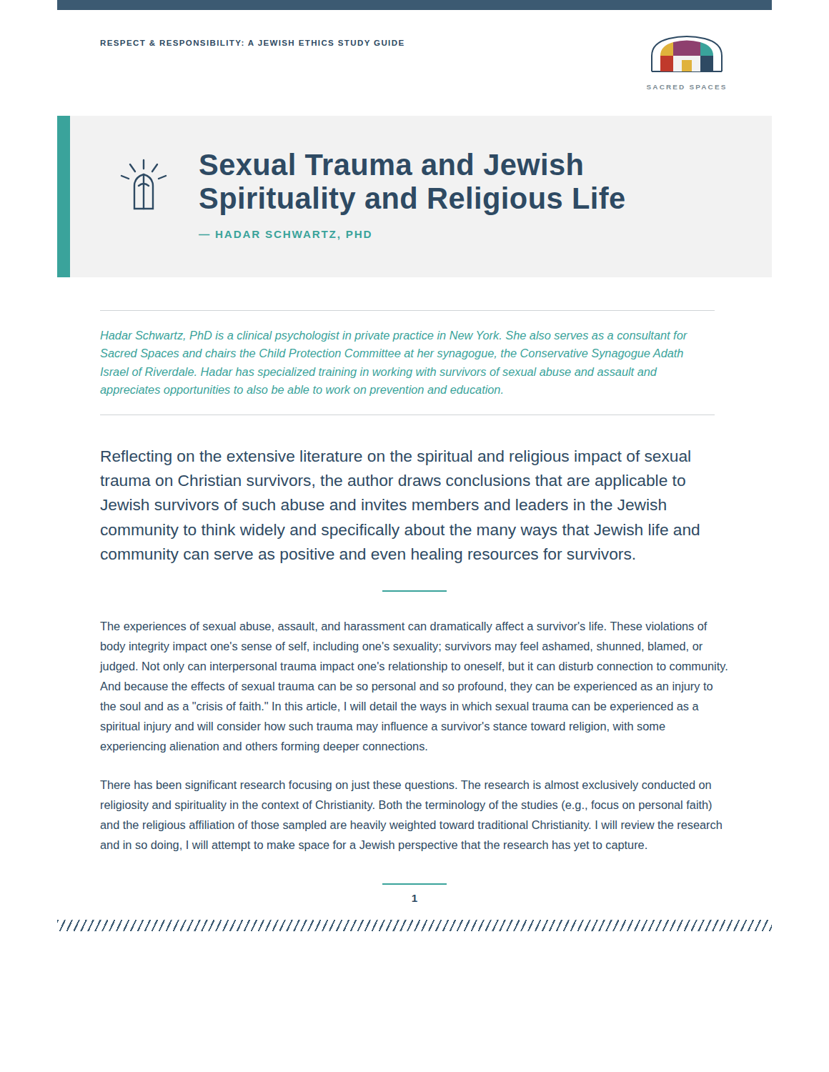Respect & Responsibility: A Jewish Ethics Study Guide
SACRED SPACES
Sexual Trauma and Jewish
Spirituality and Religious Life
— Hadar Schwartz, PhD
Hadar Schwartz, PhD is a clinical psychologist in private practice in New York. She also serves as a consultant for Sacred Spaces and chairs the Child Protection Committee at her synagogue, the Conservative Synagogue Adath Israel of Riverdale. Hadar has specialized training in working with survivors of sexual abuse and assault and appreciates opportunities to also be able to work on prevention and education.
Reflecting on the extensive literature on the spiritual and religious impact of sexual trauma on Christian survivors, the author draws conclusions that are applicable to Jewish survivors of such abuse and invites members and leaders in the Jewish community to think widely and specifically about the many ways that Jewish life and community can serve as positive and even healing resources for survivors.
The experiences of sexual abuse, assault, and harassment can dramatically affect a survivor's life. These violations of body integrity impact one's sense of self, including one's sexuality; survivors may feel ashamed, shunned, blamed, or judged. Not only can interpersonal trauma impact one's relationship to oneself, but it can disturb connection to community. And because the effects of sexual trauma can be so personal and so profound, they can be experienced as an injury to the soul and as a "crisis of faith." In this article, I will detail the ways in which sexual trauma can be experienced as a spiritual injury and will consider how such trauma may influence a survivor's stance toward religion, with some experiencing alienation and others forming deeper connections.
There has been significant research focusing on just these questions. The research is almost exclusively conducted on religiosity and spirituality in the context of Christianity. Both the terminology of the studies (e.g., focus on personal faith) and the religious affiliation of those sampled are heavily weighted toward traditional Christianity. I will review the research and in so doing, I will attempt to make space for a Jewish perspective that the research has yet to capture.
1